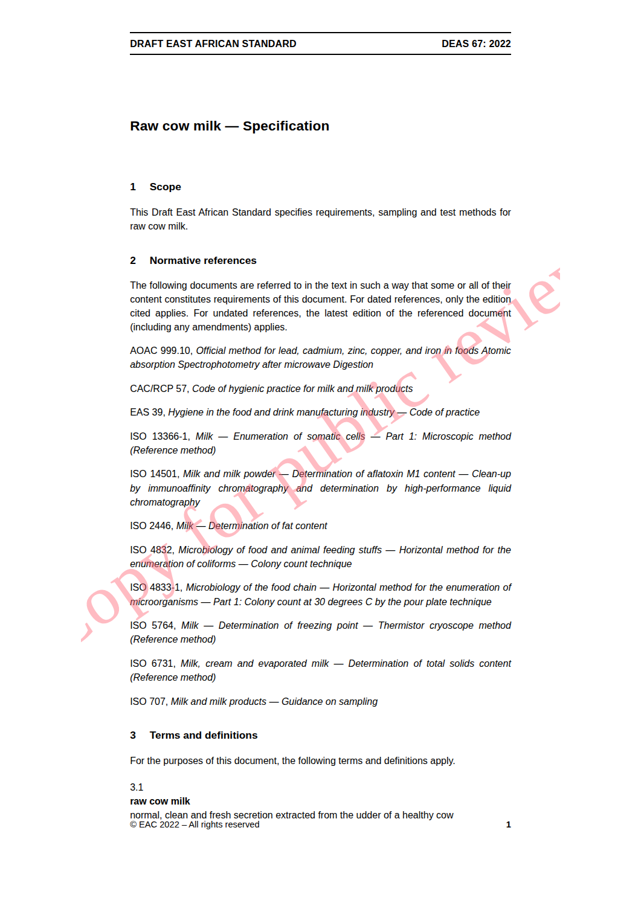DRAFT EAST AFRICAN STANDARD DEAS 67: 2022
Raw cow milk — Specification
1 Scope
This Draft East African Standard specifies requirements, sampling and test methods for raw cow milk.
2 Normative references
The following documents are referred to in the text in such a way that some or all of their content constitutes requirements of this document. For dated references, only the edition cited applies. For undated references, the latest edition of the referenced document (including any amendments) applies.
AOAC 999.10, Official method for lead, cadmium, zinc, copper, and iron in foods Atomic absorption Spectrophotometry after microwave Digestion
CAC/RCP 57, Code of hygienic practice for milk and milk products
EAS 39, Hygiene in the food and drink manufacturing industry — Code of practice
ISO 13366-1, Milk — Enumeration of somatic cells — Part 1: Microscopic method (Reference method)
ISO 14501, Milk and milk powder — Determination of aflatoxin M1 content — Clean-up by immunoaffinity chromatography and determination by high-performance liquid chromatography
ISO 2446, Milk — Determination of fat content
ISO 4832, Microbiology of food and animal feeding stuffs — Horizontal method for the enumeration of coliforms — Colony count technique
ISO 4833-1, Microbiology of the food chain — Horizontal method for the enumeration of microorganisms — Part 1: Colony count at 30 degrees C by the pour plate technique
ISO 5764, Milk — Determination of freezing point — Thermistor cryoscope method (Reference method)
ISO 6731, Milk, cream and evaporated milk — Determination of total solids content (Reference method)
ISO 707, Milk and milk products — Guidance on sampling
3 Terms and definitions
For the purposes of this document, the following terms and definitions apply.
3.1
raw cow milk
normal, clean and fresh secretion extracted from the udder of a healthy cow
Copy for public review
© EAC 2022 – All rights reserved 1